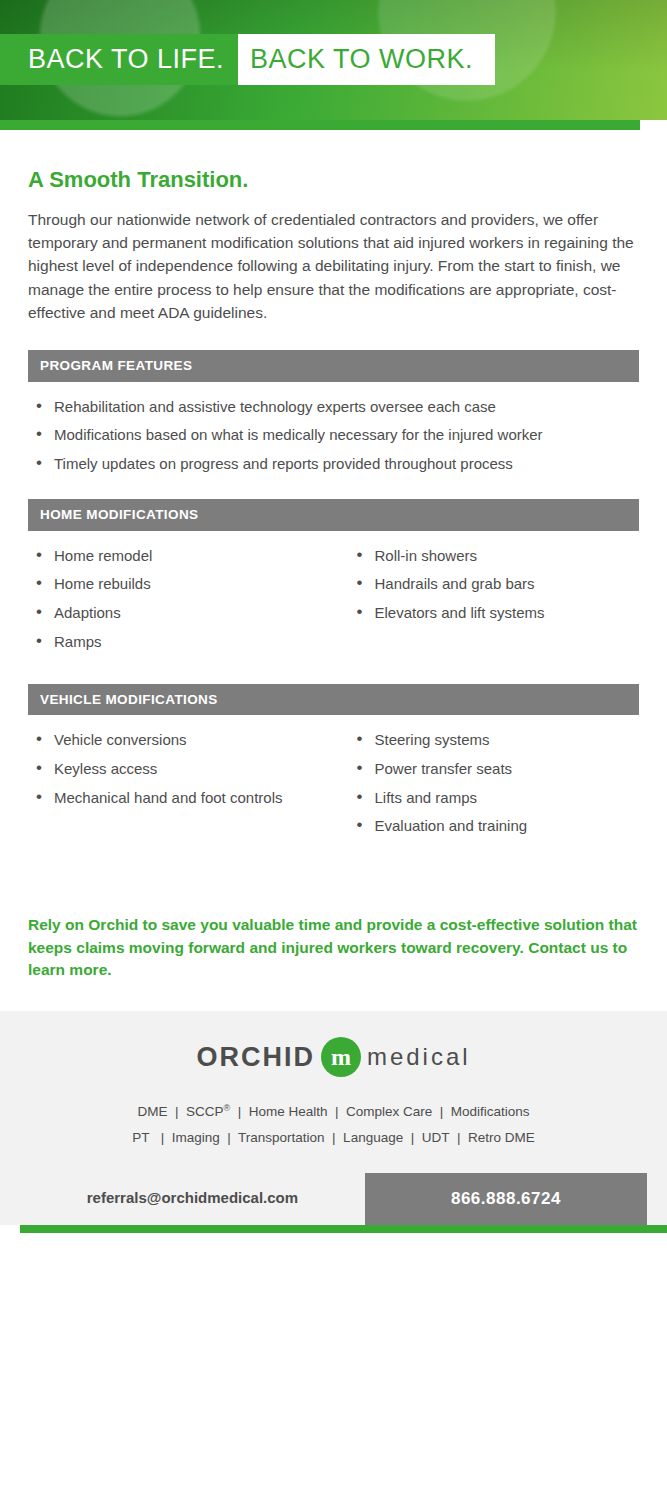BACK TO LIFE. BACK TO WORK.
A Smooth Transition.
Through our nationwide network of credentialed contractors and providers, we offer temporary and permanent modification solutions that aid injured workers in regaining the highest level of independence following a debilitating injury. From the start to finish, we manage the entire process to help ensure that the modifications are appropriate, cost-effective and meet ADA guidelines.
PROGRAM FEATURES
Rehabilitation and assistive technology experts oversee each case
Modifications based on what is medically necessary for the injured worker
Timely updates on progress and reports provided throughout process
HOME MODIFICATIONS
Home remodel
Home rebuilds
Adaptions
Ramps
Roll-in showers
Handrails and grab bars
Elevators and lift systems
VEHICLE MODIFICATIONS
Vehicle conversions
Keyless access
Mechanical hand and foot controls
Steering systems
Power transfer seats
Lifts and ramps
Evaluation and training
Rely on Orchid to save you valuable time and provide a cost-effective solution that keeps claims moving forward and injured workers toward recovery. Contact us to learn more.
ORCHID m medical
DME | SCCP® | Home Health | Complex Care | Modifications
PT | Imaging | Transportation | Language | UDT | Retro DME
referrals@orchidmedical.com
866.888.6724